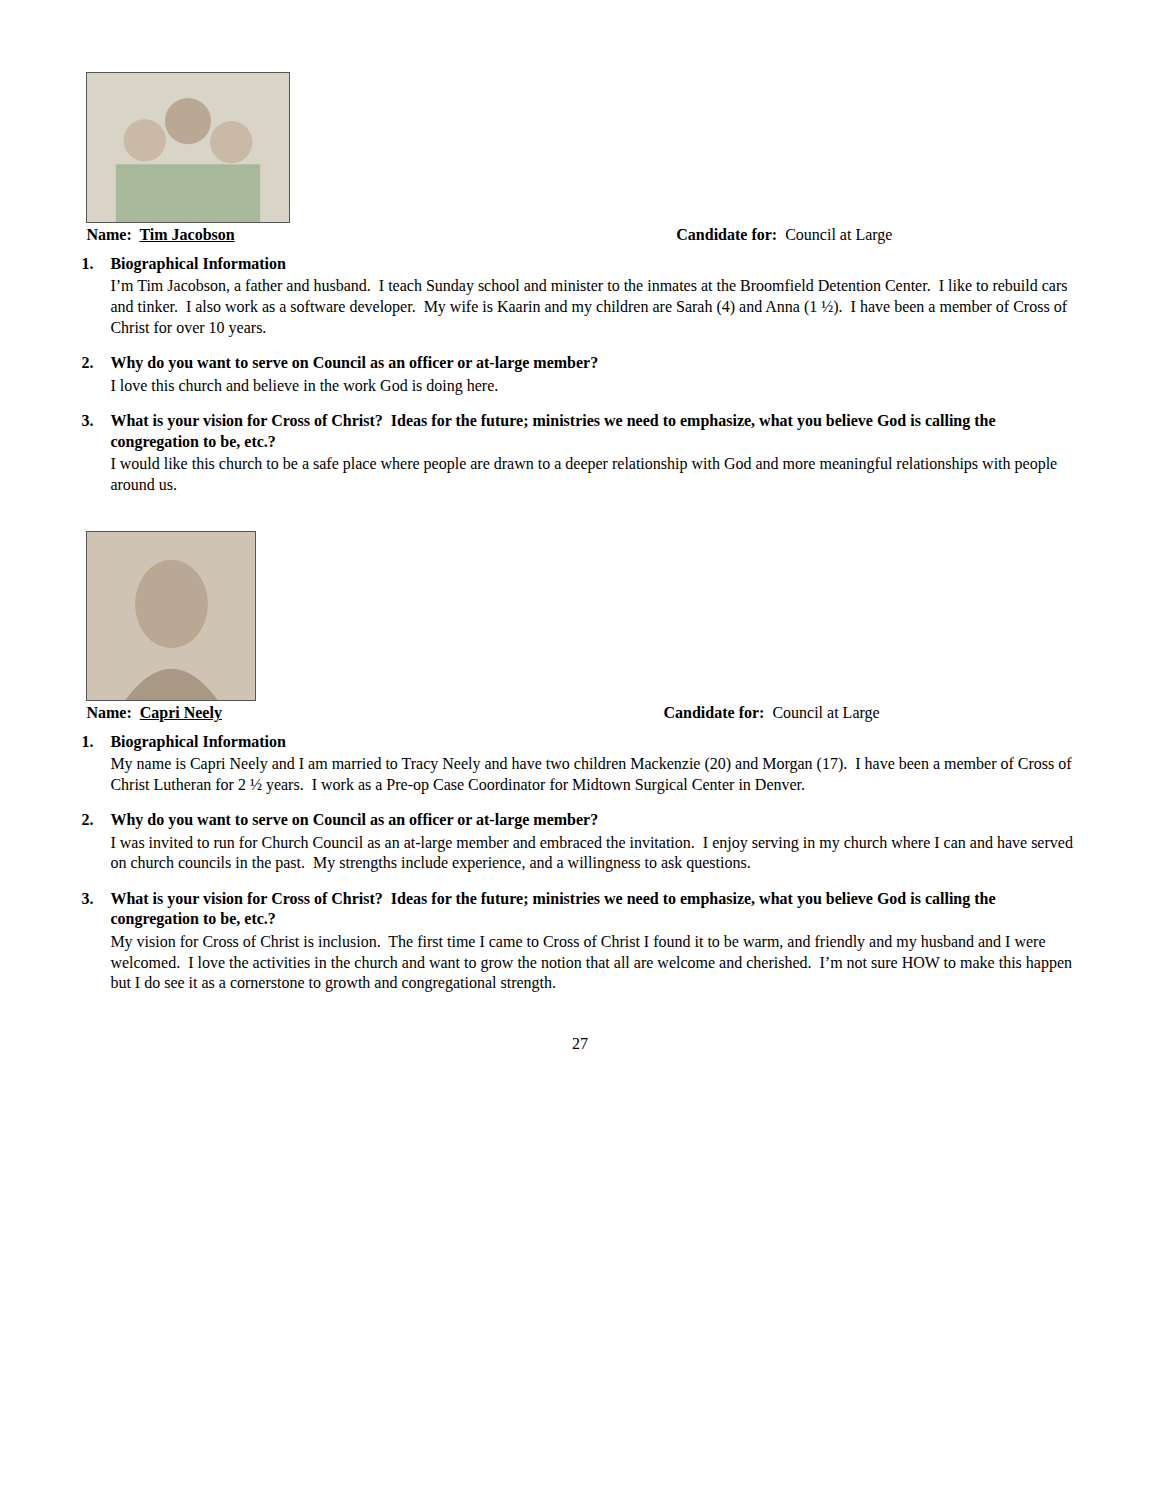Name: Tim Jacobson Candidate for: Council at Large
Biographical Information
I’m Tim Jacobson, a father and husband. I teach Sunday school and minister to the inmates at the Broomfield Detention Center. I like to rebuild cars and tinker. I also work as a software developer. My wife is Kaarin and my children are Sarah (4) and Anna (1 ½). I have been a member of Cross of Christ for over 10 years.
Why do you want to serve on Council as an officer or at-large member?
I love this church and believe in the work God is doing here.
What is your vision for Cross of Christ? Ideas for the future; ministries we need to emphasize, what you believe God is calling the congregation to be, etc.?
I would like this church to be a safe place where people are drawn to a deeper relationship with God and more meaningful relationships with people around us.
Name: Capri Neely Candidate for: Council at Large
Biographical Information
My name is Capri Neely and I am married to Tracy Neely and have two children Mackenzie (20) and Morgan (17). I have been a member of Cross of Christ Lutheran for 2 ½ years. I work as a Pre-op Case Coordinator for Midtown Surgical Center in Denver.
Why do you want to serve on Council as an officer or at-large member?
I was invited to run for Church Council as an at-large member and embraced the invitation. I enjoy serving in my church where I can and have served on church councils in the past. My strengths include experience, and a willingness to ask questions.
What is your vision for Cross of Christ? Ideas for the future; ministries we need to emphasize, what you believe God is calling the congregation to be, etc.?
My vision for Cross of Christ is inclusion. The first time I came to Cross of Christ I found it to be warm, and friendly and my husband and I were welcomed. I love the activities in the church and want to grow the notion that all are welcome and cherished. I’m not sure HOW to make this happen but I do see it as a cornerstone to growth and congregational strength.
27